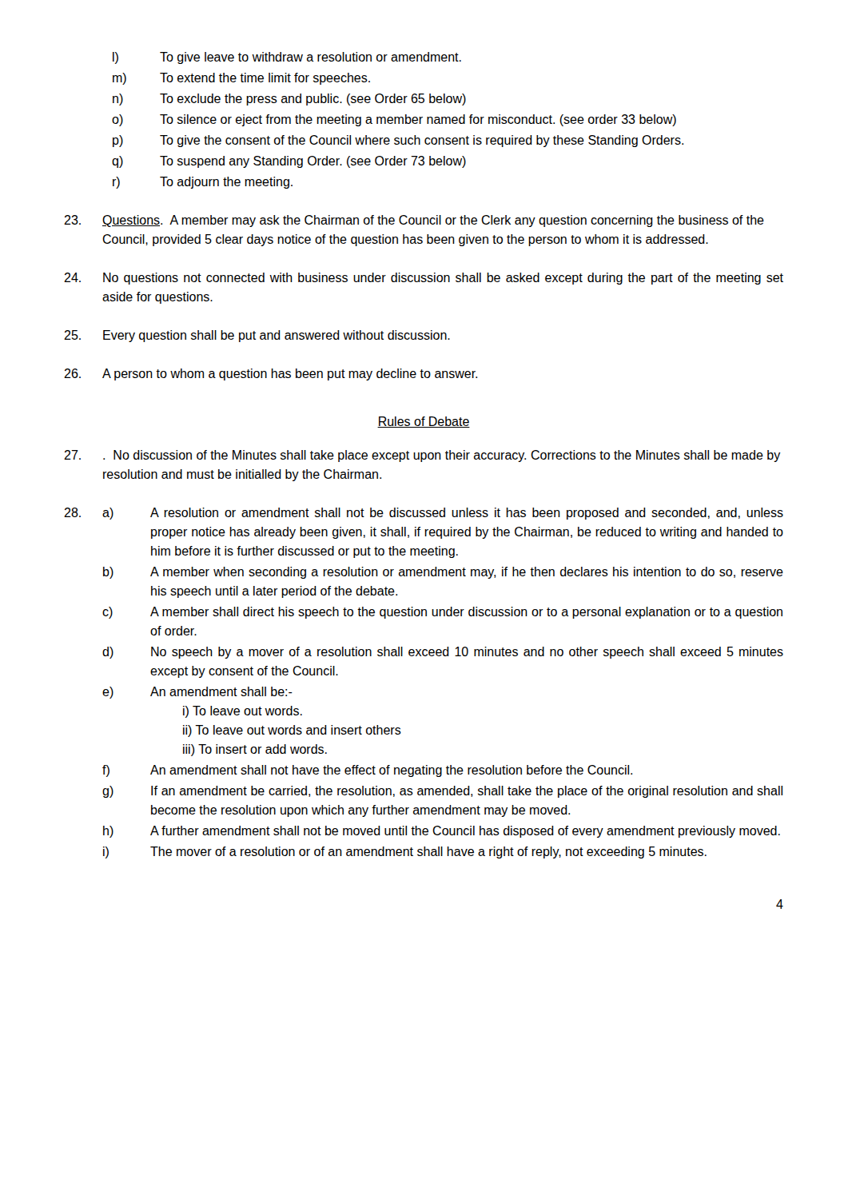l) To give leave to withdraw a resolution or amendment.
m) To extend the time limit for speeches.
n) To exclude the press and public. (see Order 65 below)
o) To silence or eject from the meeting a member named for misconduct. (see order 33 below)
p) To give the consent of the Council where such consent is required by these Standing Orders.
q) To suspend any Standing Order. (see Order 73 below)
r) To adjourn the meeting.
23. Questions. A member may ask the Chairman of the Council or the Clerk any question concerning the business of the Council, provided 5 clear days notice of the question has been given to the person to whom it is addressed.
24. No questions not connected with business under discussion shall be asked except during the part of the meeting set aside for questions.
25. Every question shall be put and answered without discussion.
26. A person to whom a question has been put may decline to answer.
Rules of Debate
27. . No discussion of the Minutes shall take place except upon their accuracy. Corrections to the Minutes shall be made by resolution and must be initialled by the Chairman.
28.
a) A resolution or amendment shall not be discussed unless it has been proposed and seconded, and, unless proper notice has already been given, it shall, if required by the Chairman, be reduced to writing and handed to him before it is further discussed or put to the meeting.
b) A member when seconding a resolution or amendment may, if he then declares his intention to do so, reserve his speech until a later period of the debate.
c) A member shall direct his speech to the question under discussion or to a personal explanation or to a question of order.
d) No speech by a mover of a resolution shall exceed 10 minutes and no other speech shall exceed 5 minutes except by consent of the Council.
e) An amendment shall be:-
i) To leave out words.
ii) To leave out words and insert others
iii) To insert or add words.
f) An amendment shall not have the effect of negating the resolution before the Council.
g) If an amendment be carried, the resolution, as amended, shall take the place of the original resolution and shall become the resolution upon which any further amendment may be moved.
h) A further amendment shall not be moved until the Council has disposed of every amendment previously moved.
i) The mover of a resolution or of an amendment shall have a right of reply, not exceeding 5 minutes.
4